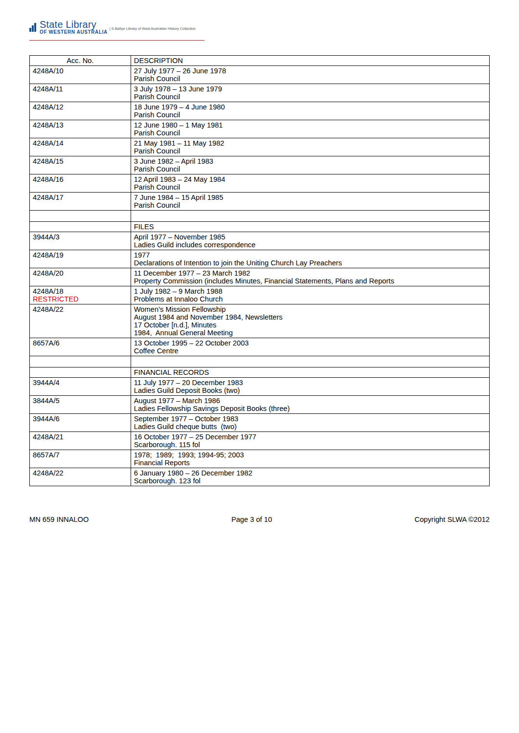State Library
OF WESTERN AUSTRALIA
| S Battye Library of West Australian History Collection
| Acc. No. | DESCRIPTION |
| --- | --- |
| 4248A/10 | 27 July 1977 – 26 June 1978 Parish Council |
| 4248A/11 | 3 July 1978 – 13 June 1979 Parish Council |
| 4248A/12 | 18 June 1979 – 4 June 1980 Parish Council |
| 4248A/13 | 12 June 1980 – 1 May 1981 Parish Council |
| 4248A/14 | 21 May 1981 – 11 May 1982 Parish Council |
| 4248A/15 | 3 June 1982 – April 1983 Parish Council |
| 4248A/16 | 12 April 1983 – 24 May 1984 Parish Council |
| 4248A/17 | 7 June 1984 – 15 April 1985 Parish Council |
| | FILES |
| 3944A/3 | April 1977 – November 1985 Ladies Guild includes correspondence |
| 4248A/19 | 1977 Declarations of Intention to join the Uniting Church Lay Preachers |
| 4248A/20 | 11 December 1977 – 23 March 1982 Property Commission (includes Minutes, Financial Statements, Plans and Reports |
| 4248A/18 RESTRICTED | 1 July 1982 – 9 March 1988 Problems at Innaloo Church |
| 4248A/22 | Women’s Mission Fellowship August 1984 and November 1984, Newsletters 17 October [n.d.], Minutes 1984, Annual General Meeting |
| 8657A/6 | 13 October 1995 – 22 October 2003 Coffee Centre |
| | FINANCIAL RECORDS |
| 3944A/4 | 11 July 1977 – 20 December 1983 Ladies Guild Deposit Books (two) |
| 3844A/5 | August 1977 – March 1986 Ladies Fellowship Savings Deposit Books (three) |
| 3944A/6 | September 1977 – October 1983 Ladies Guild cheque butts (two) |
| 4248A/21 | 16 October 1977 – 25 December 1977 Scarborough. 115 fol |
| 8657A/7 | 1978; 1989; 1993; 1994-95; 2003 Financial Reports |
| 4248A/22 | 6 January 1980 – 26 December 1982 Scarborough. 123 fol |
MN 659 INNALOO
Page 3 of 10
Copyright SLWA ©2012